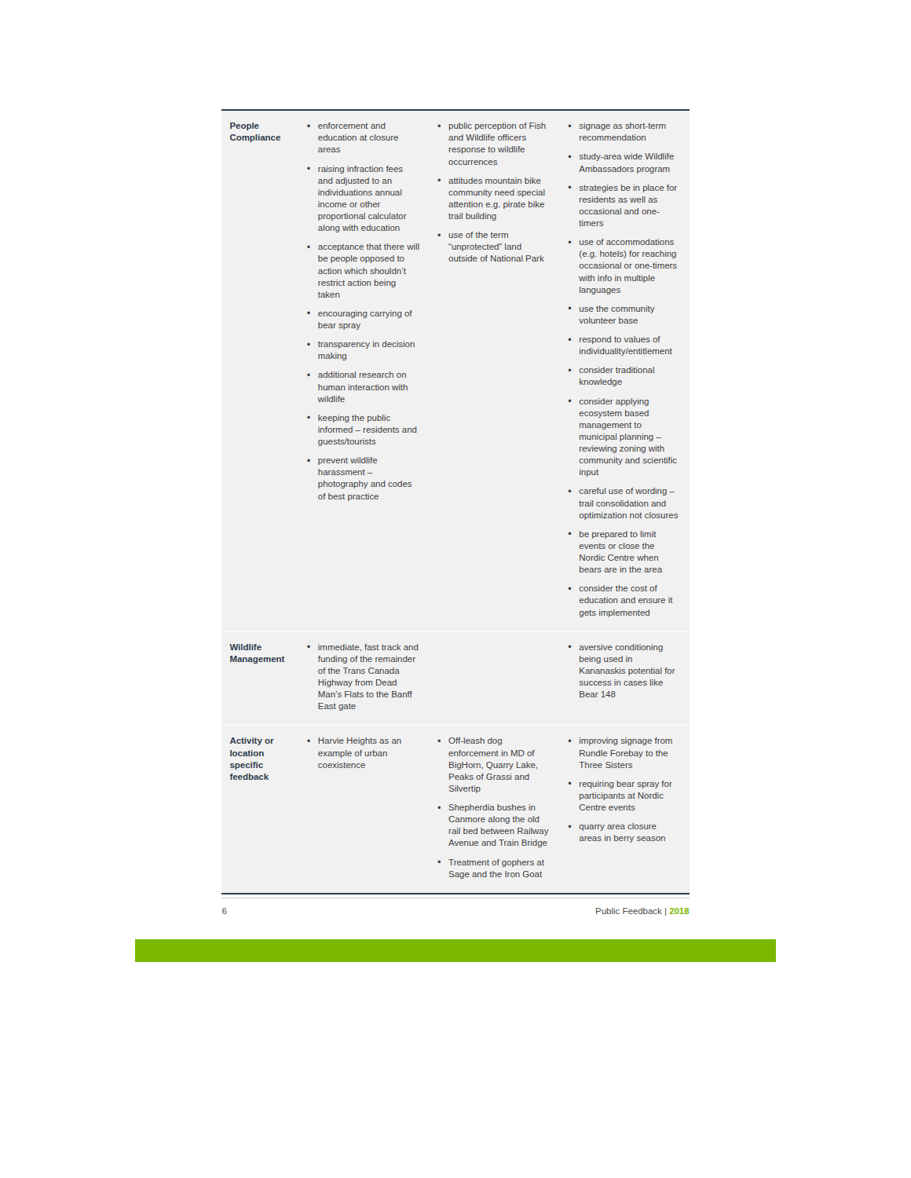| People Compliance | enforcement and education at closure areas raising infraction fees and adjusted to an individuations annual income or other proportional calculator along with education acceptance that there will be people opposed to action which shouldn’t restrict action being taken encouraging carrying of bear spray transparency in decision making additional research on human interaction with wildlife keeping the public informed – residents and guests/tourists prevent wildlife harassment – photography and codes of best practice | public perception of Fish and Wildlife officers response to wildlife occurrences attitudes mountain bike community need special attention e.g. pirate bike trail building use of the term “unprotected” land outside of National Park | signage as short-term recommendation study-area wide Wildlife Ambassadors program strategies be in place for residents as well as occasional and one-timers use of accommodations (e.g. hotels) for reaching occasional or one-timers with info in multiple languages use the community volunteer base respond to values of individuality/entitlement consider traditional knowledge consider applying ecosystem based management to municipal planning – reviewing zoning with community and scientific input careful use of wording – trail consolidation and optimization not closures be prepared to limit events or close the Nordic Centre when bears are in the area consider the cost of education and ensure it gets implemented |
| Wildlife Management | immediate, fast track and funding of the remainder of the Trans Canada Highway from Dead Man’s Flats to the Banff East gate | | aversive conditioning being used in Kananaskis potential for success in cases like Bear 148 |
| Activity or location specific feedback | Harvie Heights as an example of urban coexistence | Off-leash dog enforcement in MD of BigHorn, Quarry Lake, Peaks of Grassi and Silvertip Shepherdia bushes in Canmore along the old rail bed between Railway Avenue and Train Bridge Treatment of gophers at Sage and the Iron Goat | improving signage from Rundle Forebay to the Three Sisters requiring bear spray for participants at Nordic Centre events quarry area closure areas in berry season |
6
Public Feedback | 2018